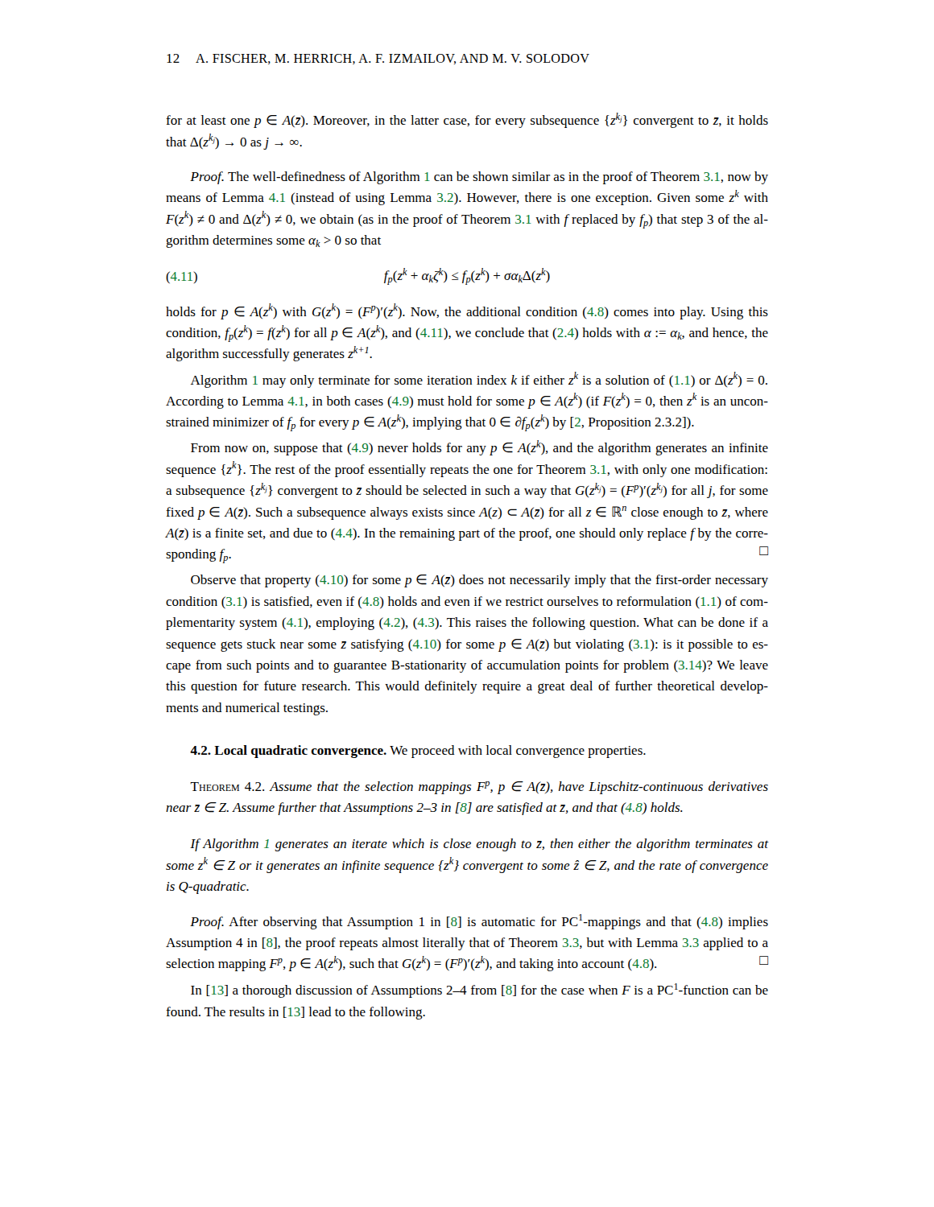12 A. FISCHER, M. HERRICH, A. F. IZMAILOV, AND M. V. SOLODOV
for at least one p ∈ A(z̄). Moreover, in the latter case, for every subsequence {zkj} convergent to z̄, it holds that Δ(zkj) → 0 as j → ∞.
Proof. The well-definedness of Algorithm 1 can be shown similar as in the proof of Theorem 3.1, now by means of Lemma 4.1 (instead of using Lemma 3.2). However, there is one exception. Given some zk with F(zk) ≠ 0 and Δ(zk) ≠ 0, we obtain (as in the proof of Theorem 3.1 with f replaced by fp) that step 3 of the algorithm determines some αk > 0 so that
(4.11) fp(zk + αkζk) ≤ fp(zk) + σαk Δ(zk)
holds for p ∈ A(zk) with G(zk) = (Fp)′(zk). Now, the additional condition (4.8) comes into play. Using this condition, fp(zk) = f(zk) for all p ∈ A(zk), and (4.11), we conclude that (2.4) holds with α := αk, and hence, the algorithm successfully generates zk+1.
Algorithm 1 may only terminate for some iteration index k if either zk is a solution of (1.1) or Δ(zk) = 0. According to Lemma 4.1, in both cases (4.9) must hold for some p ∈ A(zk) (if F(zk) = 0, then zk is an unconstrained minimizer of fp for every p ∈ A(zk), implying that 0 ∈ ∂fp(zk) by [2, Proposition 2.3.2]).
From now on, suppose that (4.9) never holds for any p ∈ A(zk), and the algorithm generates an infinite sequence {zk}. The rest of the proof essentially repeats the one for Theorem 3.1, with only one modification: a subsequence {zkj} convergent to z̄ should be selected in such a way that G(zkj) = (Fp)′(zkj) for all j, for some fixed p ∈ A(z̄). Such a subsequence always exists since A(z) ⊂ A(z̄) for all z ∈ ℝn close enough to z̄, where A(z̄) is a finite set, and due to (4.4). In the remaining part of the proof, one should only replace f by the corresponding fp. □
Observe that property (4.10) for some p ∈ A(z̄) does not necessarily imply that the first-order necessary condition (3.1) is satisfied, even if (4.8) holds and even if we restrict ourselves to reformulation (1.1) of complementarity system (4.1), employing (4.2), (4.3). This raises the following question. What can be done if a sequence gets stuck near some z̄ satisfying (4.10) for some p ∈ A(z̄) but violating (3.1): is it possible to escape from such points and to guarantee B-stationarity of accumulation points for problem (3.14)? We leave this question for future research. This would definitely require a great deal of further theoretical developments and numerical testings.
4.2. Local quadratic convergence. We proceed with local convergence properties.
Theorem 4.2. Assume that the selection mappings Fp, p ∈ A(z̄), have Lipschitz-continuous derivatives near z̄ ∈ Z. Assume further that Assumptions 2–3 in [8] are satisfied at z̄, and that (4.8) holds.
If Algorithm 1 generates an iterate which is close enough to z̄, then either the algorithm terminates at some zk ∈ Z or it generates an infinite sequence {zk} convergent to some ẑ ∈ Z, and the rate of convergence is Q-quadratic.
Proof. After observing that Assumption 1 in [8] is automatic for PC1-mappings and that (4.8) implies Assumption 4 in [8], the proof repeats almost literally that of Theorem 3.3, but with Lemma 3.3 applied to a selection mapping Fp, p ∈ A(zk), such that G(zk) = (Fp)′(zk), and taking into account (4.8). □
In [13] a thorough discussion of Assumptions 2–4 from [8] for the case when F is a PC1-function can be found. The results in [13] lead to the following.